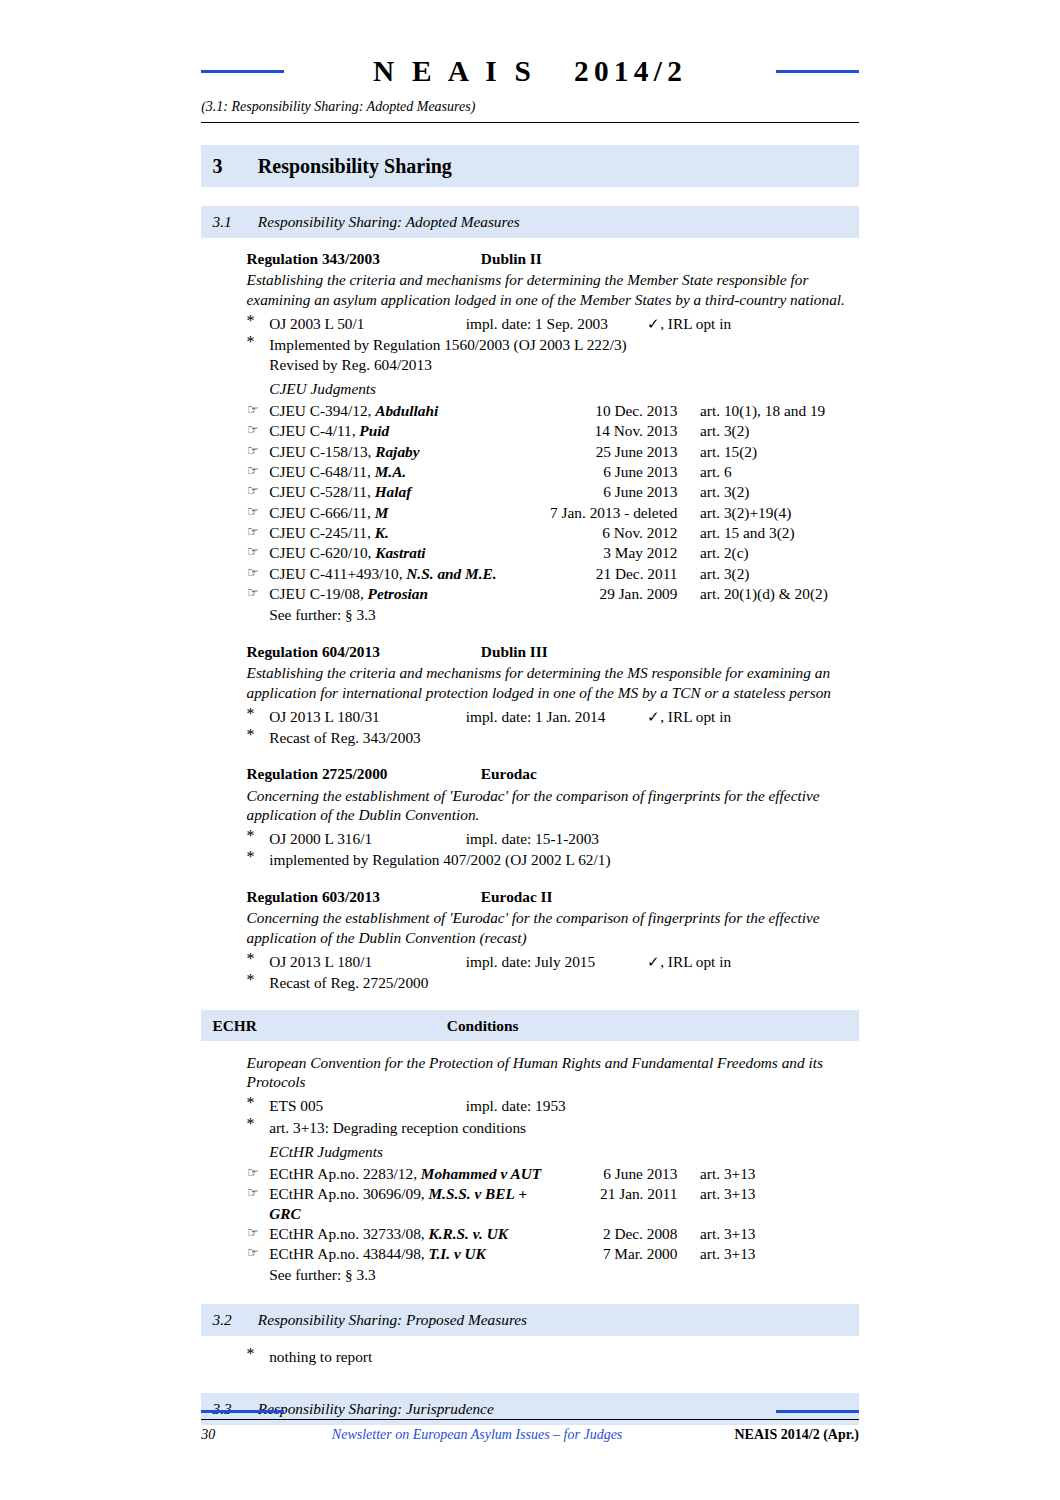N E A I S 2014/2
(3.1: Responsibility Sharing: Adopted Measures)
3 Responsibility Sharing
3.1 Responsibility Sharing: Adopted Measures
Regulation 343/2003
Dublin II
Establishing the criteria and mechanisms for determining the Member State responsible for examining an asylum application lodged in one of the Member States by a third-country national.
OJ 2003 L 50/1
impl. date: 1 Sep. 2003
✓, IRL opt in
Implemented by Regulation 1560/2003 (OJ 2003 L 222/3)
Revised by Reg. 604/2013
CJEU Judgments
CJEU C-394/12, Abdullahi 10 Dec. 2013 art. 10(1), 18 and 19
CJEU C-4/11, Puid 14 Nov. 2013 art. 3(2)
CJEU C-158/13, Rajaby 25 June 2013 art. 15(2)
CJEU C-648/11, M.A. 6 June 2013 art. 6
CJEU C-528/11, Halaf 6 June 2013 art. 3(2)
CJEU C-666/11, M 7 Jan. 2013 - deleted art. 3(2)+19(4)
CJEU C-245/11, K. 6 Nov. 2012 art. 15 and 3(2)
CJEU C-620/10, Kastrati 3 May 2012 art. 2(c)
CJEU C-411+493/10, N.S. and M.E. 21 Dec. 2011 art. 3(2)
CJEU C-19/08, Petrosian 29 Jan. 2009 art. 20(1)(d) & 20(2)
See further: § 3.3
Regulation 604/2013
Dublin III
Establishing the criteria and mechanisms for determining the MS responsible for examining an application for international protection lodged in one of the MS by a TCN or a stateless person
OJ 2013 L 180/31
impl. date: 1 Jan. 2014
✓, IRL opt in
Recast of Reg. 343/2003
Regulation 2725/2000
Eurodac
Concerning the establishment of 'Eurodac' for the comparison of fingerprints for the effective application of the Dublin Convention.
OJ 2000 L 316/1
impl. date: 15-1-2003
implemented by Regulation 407/2002 (OJ 2002 L 62/1)
Regulation 603/2013
Eurodac II
Concerning the establishment of 'Eurodac' for the comparison of fingerprints for the effective application of the Dublin Convention (recast)
OJ 2013 L 180/1
impl. date: July 2015
✓, IRL opt in
Recast of Reg. 2725/2000
ECHR Conditions
European Convention for the Protection of Human Rights and Fundamental Freedoms and its Protocols
ETS 005
impl. date: 1953
art. 3+13: Degrading reception conditions
ECtHR Judgments
ECtHR Ap.no. 2283/12, Mohammed v AUT 6 June 2013 art. 3+13
ECtHR Ap.no. 30696/09, M.S.S. v BEL + GRC 21 Jan. 2011 art. 3+13
ECtHR Ap.no. 32733/08, K.R.S. v. UK 2 Dec. 2008 art. 3+13
ECtHR Ap.no. 43844/98, T.I. v UK 7 Mar. 2000 art. 3+13
See further: § 3.3
3.2 Responsibility Sharing: Proposed Measures
nothing to report
3.3 Responsibility Sharing: Jurisprudence
30
Newsletter on European Asylum Issues – for Judges
NEAIS 2014/2 (Apr.)